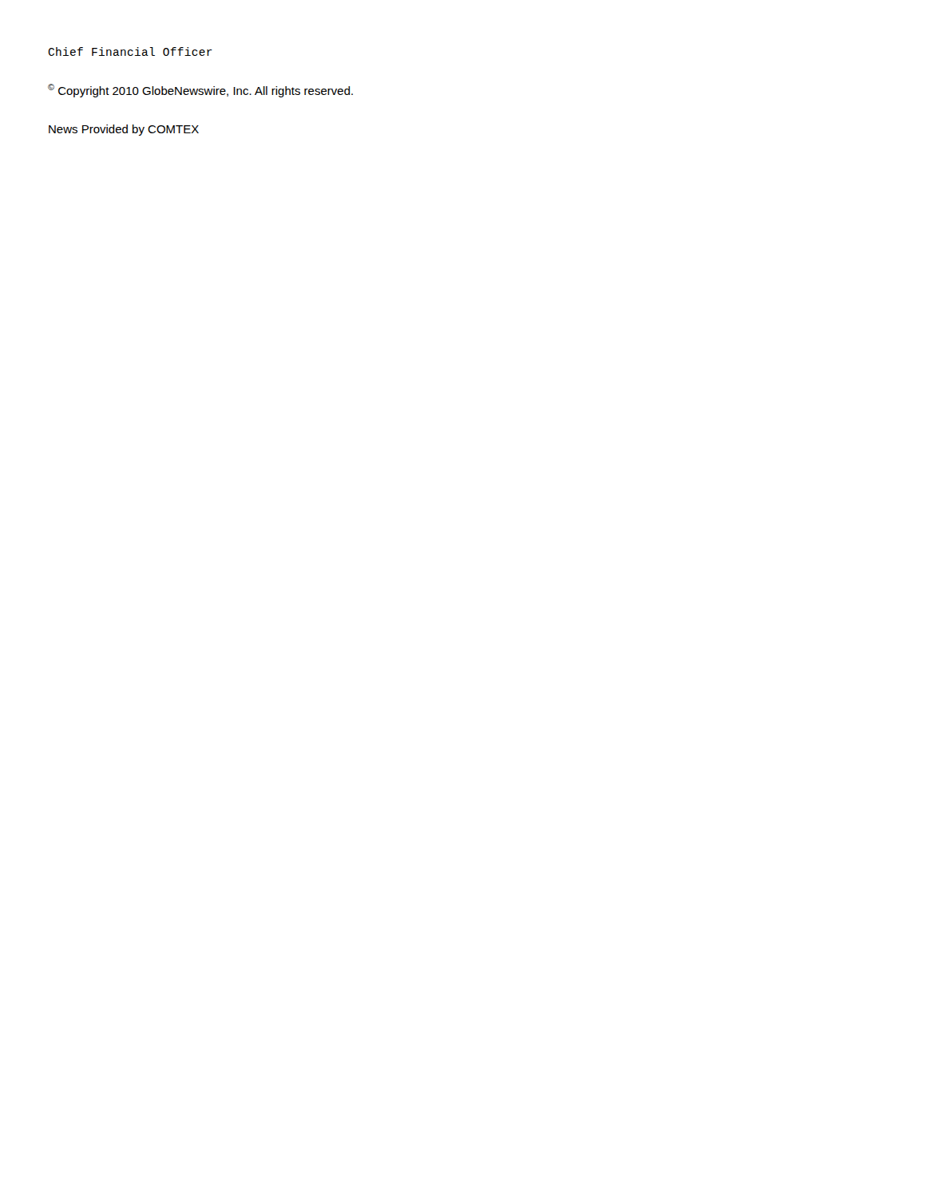Chief Financial Officer
© Copyright 2010 GlobeNewswire, Inc. All rights reserved.
News Provided by COMTEX